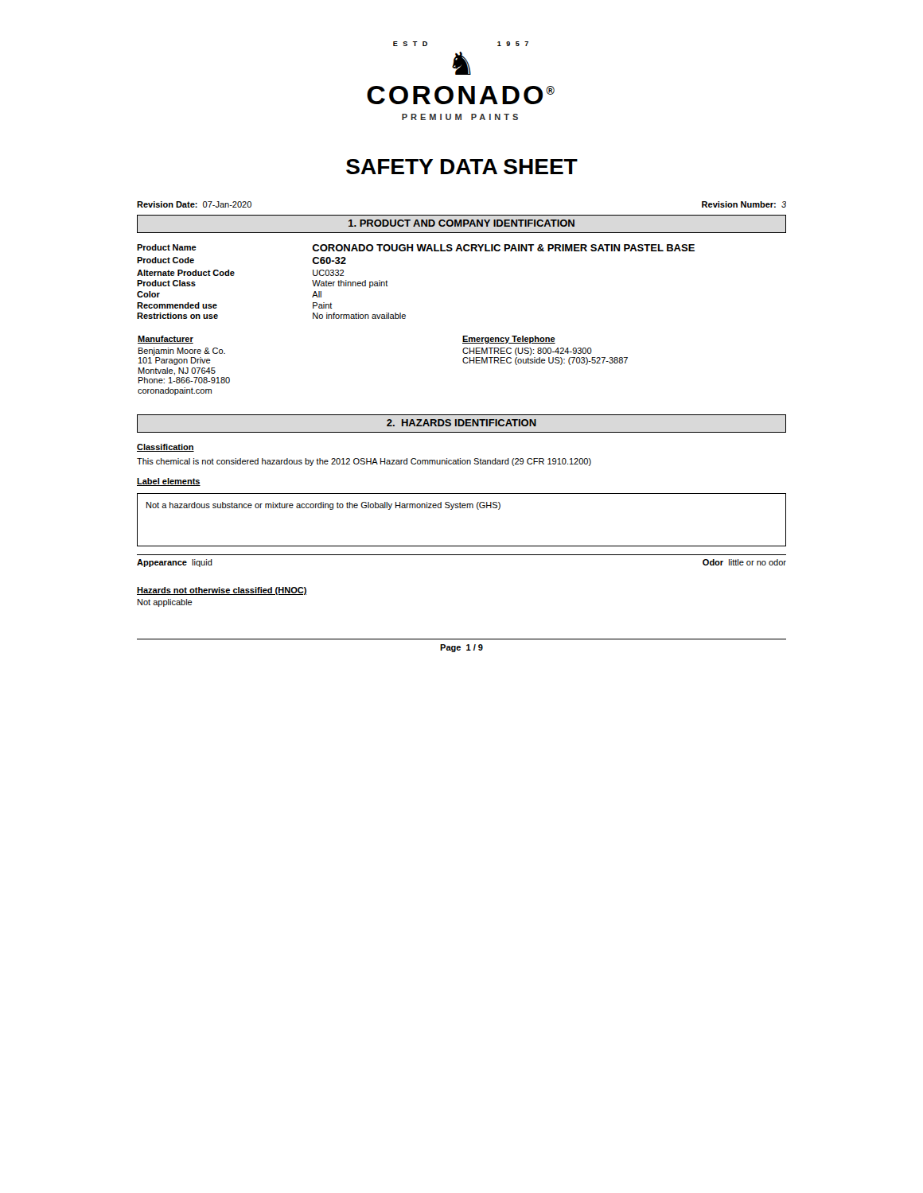E S T D 1 9 5 7
♞
CORONADO®
PREMIUM PAINTS
SAFETY DATA SHEET
Revision Date: 07-Jan-2020 Revision Number: 3
1. PRODUCT AND COMPANY IDENTIFICATION
| Product Name | CORONADO TOUGH WALLS ACRYLIC PAINT & PRIMER SATIN PASTEL BASE |
| Product Code | C60-32 |
| Alternate Product Code | UC0332 |
| Product Class | Water thinned paint |
| Color | All |
| Recommended use | Paint |
| Restrictions on use | No information available |
| Manufacturer Benjamin Moore & Co. 101 Paragon Drive Montvale, NJ 07645 Phone: 1-866-708-9180 coronadopaint.com | Emergency Telephone CHEMTREC (US): 800-424-9300 CHEMTREC (outside US): (703)-527-3887 |
2. HAZARDS IDENTIFICATION
Classification
This chemical is not considered hazardous by the 2012 OSHA Hazard Communication Standard (29 CFR 1910.1200)
Label elements
Not a hazardous substance or mixture according to the Globally Harmonized System (GHS)
Appearance liquid Odor little or no odor
Hazards not otherwise classified (HNOC)
Not applicable
Page 1 / 9